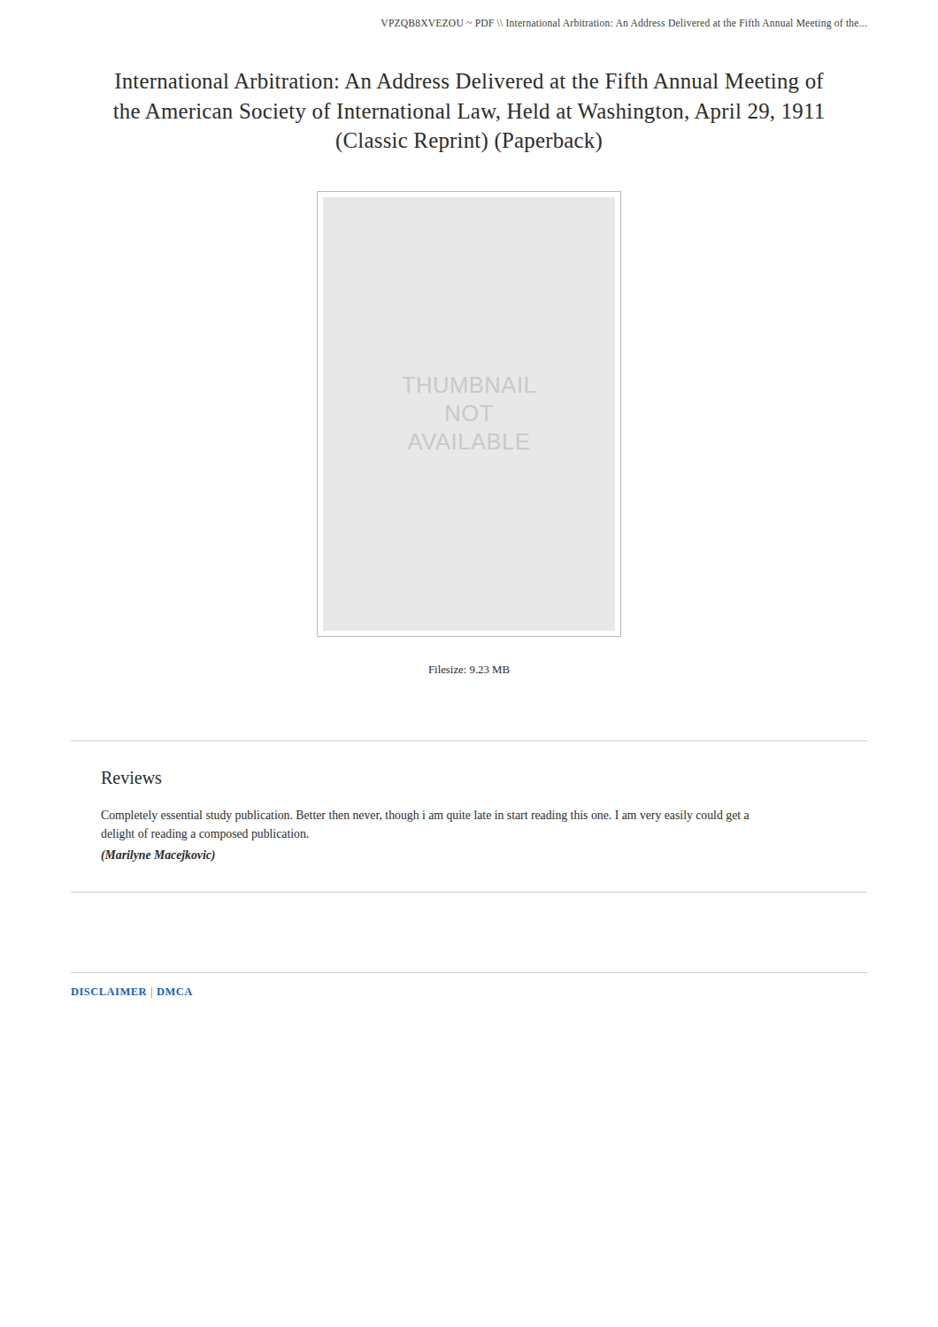VPZQB8XVEZOU ~ PDF \\ International Arbitration: An Address Delivered at the Fifth Annual Meeting of the...
International Arbitration: An Address Delivered at the Fifth Annual Meeting of the American Society of International Law, Held at Washington, April 29, 1911 (Classic Reprint) (Paperback)
THUMBNAIL
NOT
AVAILABLE
Filesize: 9.23 MB
Reviews
Completely essential study publication. Better then never, though i am quite late in start reading this one. I am very easily could get a delight of reading a composed publication.
(Marilyne Macejkovic)
DISCLAIMER|DMCA